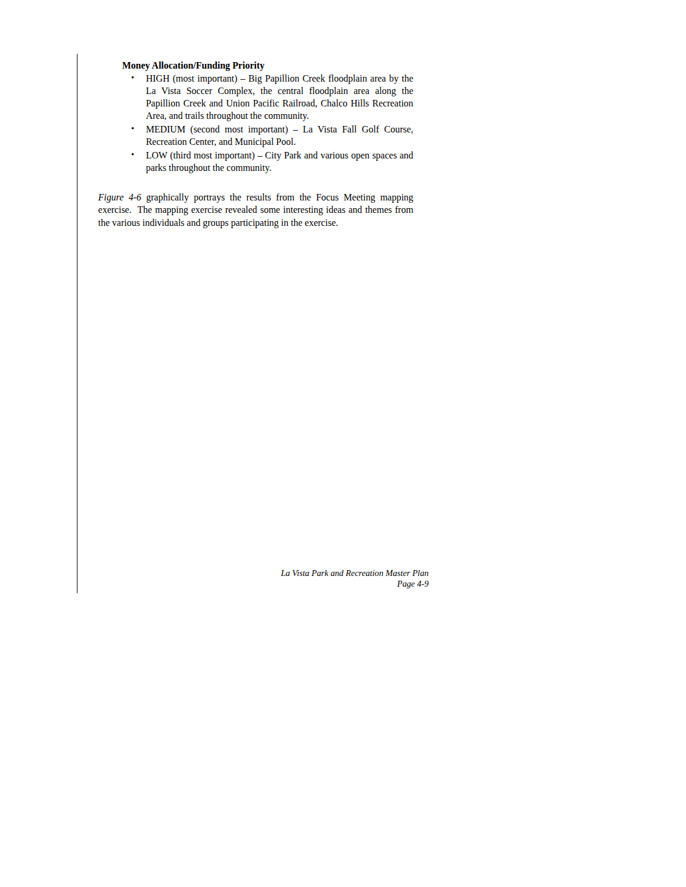Money Allocation/Funding Priority
HIGH (most important) – Big Papillion Creek floodplain area by the La Vista Soccer Complex, the central floodplain area along the Papillion Creek and Union Pacific Railroad, Chalco Hills Recreation Area, and trails throughout the community.
MEDIUM (second most important) – La Vista Fall Golf Course, Recreation Center, and Municipal Pool.
LOW (third most important) – City Park and various open spaces and parks throughout the community.
Figure 4-6 graphically portrays the results from the Focus Meeting mapping exercise. The mapping exercise revealed some interesting ideas and themes from the various individuals and groups participating in the exercise.
La Vista Park and Recreation Master Plan
Page 4-9